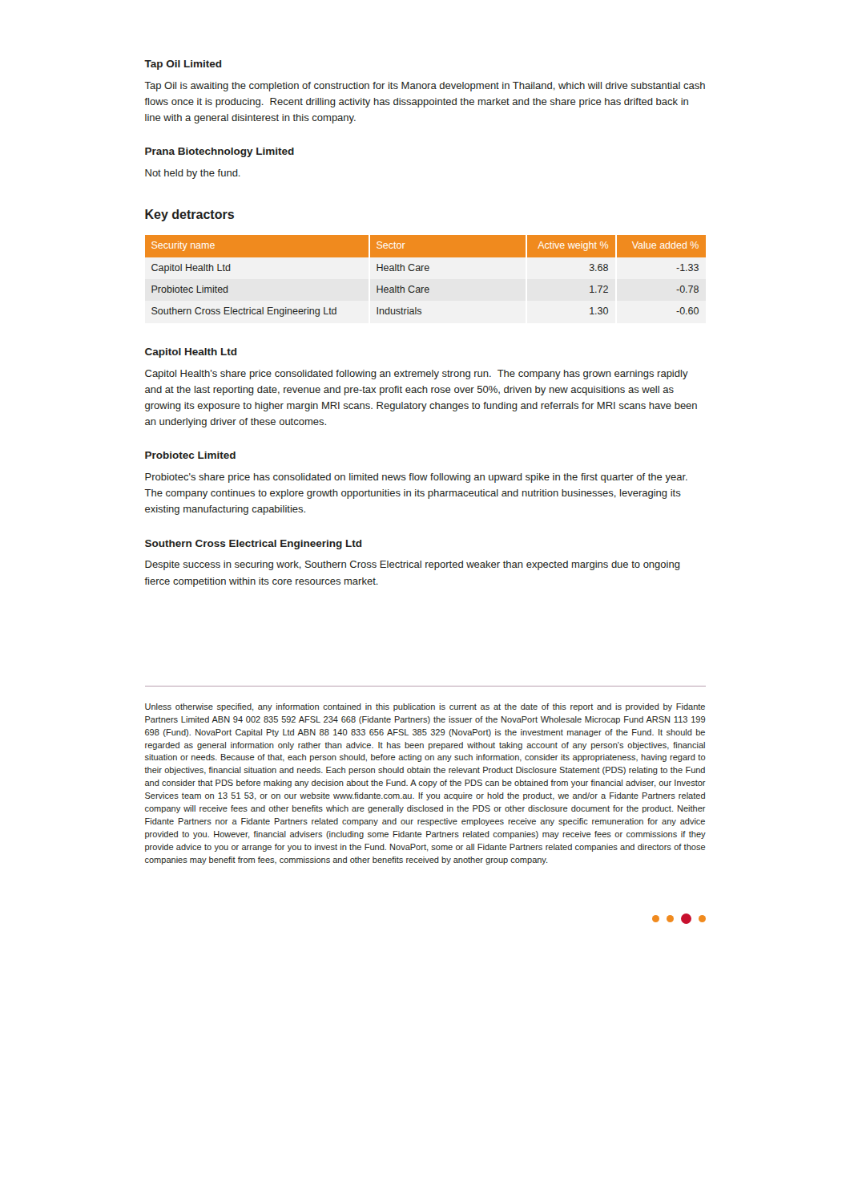Tap Oil Limited
Tap Oil is awaiting the completion of construction for its Manora development in Thailand, which will drive substantial cash flows once it is producing. Recent drilling activity has dissappointed the market and the share price has drifted back in line with a general disinterest in this company.
Prana Biotechnology Limited
Not held by the fund.
Key detractors
| Security name | Sector | Active weight % | Value added % |
| --- | --- | --- | --- |
| Capitol Health Ltd | Health Care | 3.68 | -1.33 |
| Probiotec Limited | Health Care | 1.72 | -0.78 |
| Southern Cross Electrical Engineering Ltd | Industrials | 1.30 | -0.60 |
Capitol Health Ltd
Capitol Health's share price consolidated following an extremely strong run. The company has grown earnings rapidly and at the last reporting date, revenue and pre-tax profit each rose over 50%, driven by new acquisitions as well as growing its exposure to higher margin MRI scans. Regulatory changes to funding and referrals for MRI scans have been an underlying driver of these outcomes.
Probiotec Limited
Probiotec's share price has consolidated on limited news flow following an upward spike in the first quarter of the year. The company continues to explore growth opportunities in its pharmaceutical and nutrition businesses, leveraging its existing manufacturing capabilities.
Southern Cross Electrical Engineering Ltd
Despite success in securing work, Southern Cross Electrical reported weaker than expected margins due to ongoing fierce competition within its core resources market.
Unless otherwise specified, any information contained in this publication is current as at the date of this report and is provided by Fidante Partners Limited ABN 94 002 835 592 AFSL 234 668 (Fidante Partners) the issuer of the NovaPort Wholesale Microcap Fund ARSN 113 199 698 (Fund). NovaPort Capital Pty Ltd ABN 88 140 833 656 AFSL 385 329 (NovaPort) is the investment manager of the Fund. It should be regarded as general information only rather than advice. It has been prepared without taking account of any person's objectives, financial situation or needs. Because of that, each person should, before acting on any such information, consider its appropriateness, having regard to their objectives, financial situation and needs. Each person should obtain the relevant Product Disclosure Statement (PDS) relating to the Fund and consider that PDS before making any decision about the Fund. A copy of the PDS can be obtained from your financial adviser, our Investor Services team on 13 51 53, or on our website www.fidante.com.au. If you acquire or hold the product, we and/or a Fidante Partners related company will receive fees and other benefits which are generally disclosed in the PDS or other disclosure document for the product. Neither Fidante Partners nor a Fidante Partners related company and our respective employees receive any specific remuneration for any advice provided to you. However, financial advisers (including some Fidante Partners related companies) may receive fees or commissions if they provide advice to you or arrange for you to invest in the Fund. NovaPort, some or all Fidante Partners related companies and directors of those companies may benefit from fees, commissions and other benefits received by another group company.